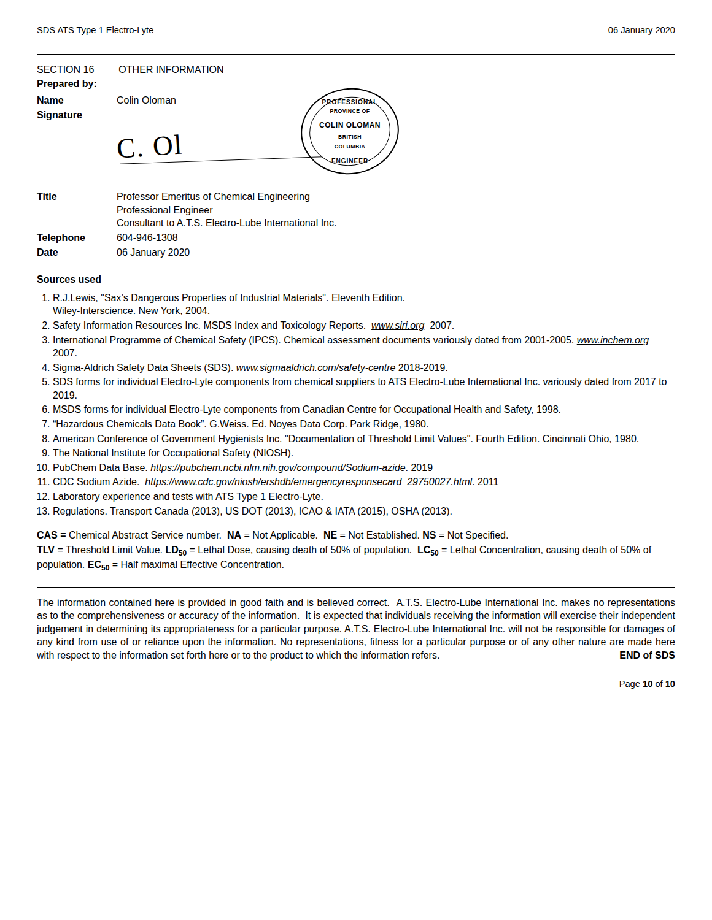SDS ATS Type 1 Electro-Lyte 06 January 2020
SECTION 16 OTHER INFORMATION
Prepared by:
| Name | Colin Oloman |
| Signature | |
C. Ol
PROFESSIONAL
PROVINCE OF
COLIN OLOMAN
BRITISH
COLUMBIA
ENGINEER
| Title | Professor Emeritus of Chemical Engineering Professional Engineer Consultant to A.T.S. Electro-Lube International Inc. |
| Telephone | 604-946-1308 |
| Date | 06 January 2020 |
Sources used
R.J.Lewis, "Sax’s Dangerous Properties of Industrial Materials". Eleventh Edition.
Wiley-Interscience. New York, 2004.
Safety Information Resources Inc. MSDS Index and Toxicology Reports. www.siri.org 2007.
International Programme of Chemical Safety (IPCS). Chemical assessment documents variously dated from 2001-2005. www.inchem.org 2007.
Sigma-Aldrich Safety Data Sheets (SDS). www.sigmaaldrich.com/safety-centre 2018-2019.
SDS forms for individual Electro-Lyte components from chemical suppliers to ATS Electro-Lube International Inc. variously dated from 2017 to 2019.
MSDS forms for individual Electro-Lyte components from Canadian Centre for Occupational Health and Safety, 1998.
“Hazardous Chemicals Data Book”. G.Weiss. Ed. Noyes Data Corp. Park Ridge, 1980.
American Conference of Government Hygienists Inc. "Documentation of Threshold Limit Values". Fourth Edition. Cincinnati Ohio, 1980.
The National Institute for Occupational Safety (NIOSH).
PubChem Data Base. https://pubchem.ncbi.nlm.nih.gov/compound/Sodium-azide. 2019
CDC Sodium Azide. https://www.cdc.gov/niosh/ershdb/emergencyresponsecard_29750027.html. 2011
Laboratory experience and tests with ATS Type 1 Electro-Lyte.
Regulations. Transport Canada (2013), US DOT (2013), ICAO & IATA (2015), OSHA (2013).
CAS = Chemical Abstract Service number. NA = Not Applicable. NE = Not Established. NS = Not Specified.
TLV = Threshold Limit Value. LD50 = Lethal Dose, causing death of 50% of population. LC50 = Lethal Concentration, causing death of 50% of population. EC50 = Half maximal Effective Concentration.
The information contained here is provided in good faith and is believed correct. A.T.S. Electro-Lube International Inc. makes no representations as to the comprehensiveness or accuracy of the information. It is expected that individuals receiving the information will exercise their independent judgement in determining its appropriateness for a particular purpose. A.T.S. Electro-Lube International Inc. will not be responsible for damages of any kind from use of or reliance upon the information. No representations, fitness for a particular purpose or of any other nature are made here with respect to the information set forth here or to the product to which the information refers. END of SDS
Page 10 of 10